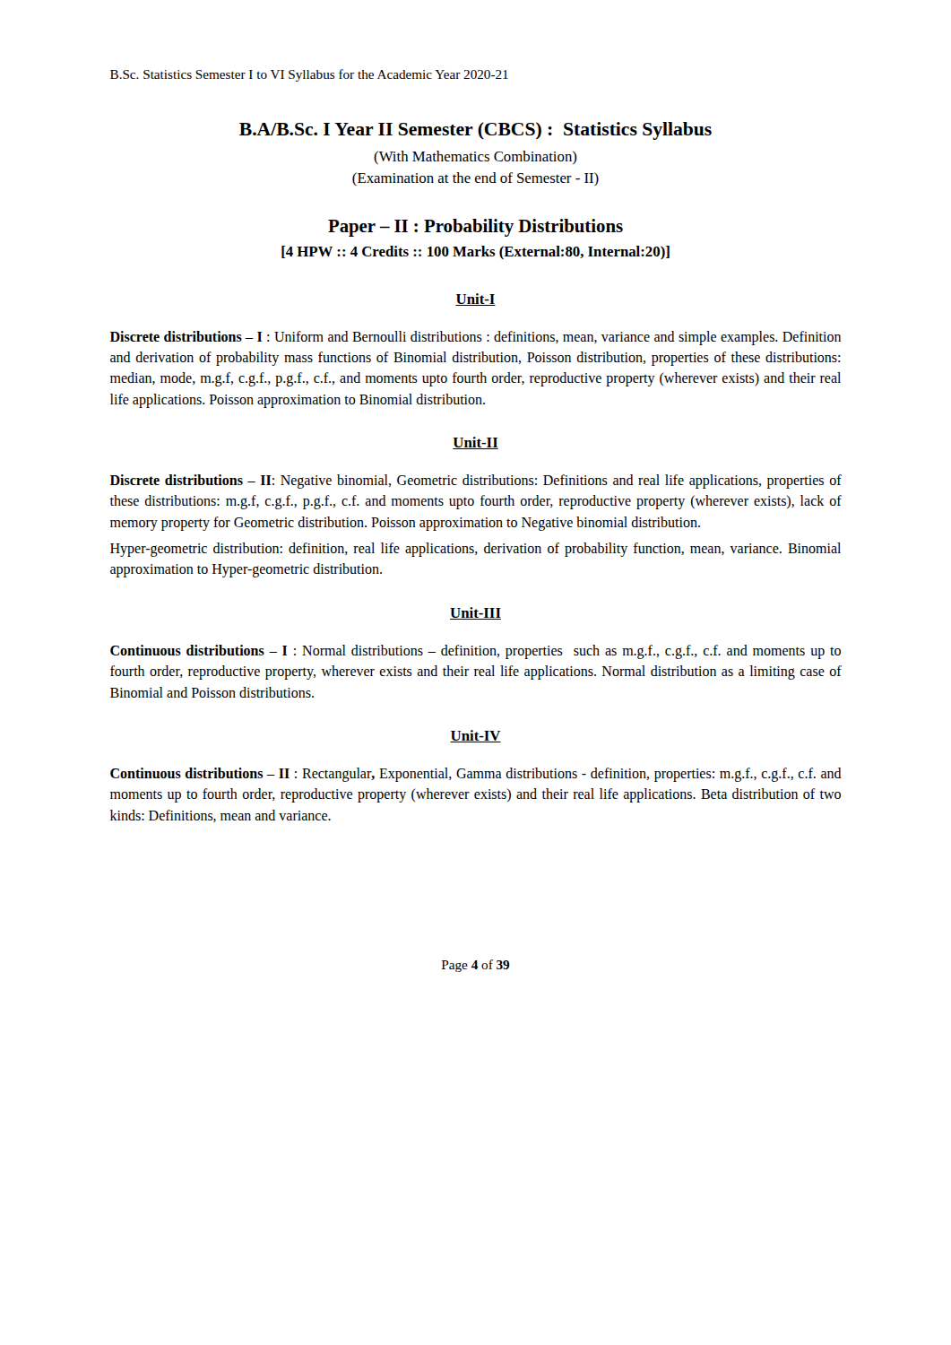B.Sc. Statistics Semester I to VI Syllabus for the Academic Year 2020-21
B.A/B.Sc. I Year II Semester (CBCS) : Statistics Syllabus
(With Mathematics Combination)
(Examination at the end of Semester - II)
Paper – II : Probability Distributions
[4 HPW :: 4 Credits :: 100 Marks (External:80, Internal:20)]
Unit-I
Discrete distributions – I : Uniform and Bernoulli distributions : definitions, mean, variance and simple examples. Definition and derivation of probability mass functions of Binomial distribution, Poisson distribution, properties of these distributions: median, mode, m.g.f, c.g.f., p.g.f., c.f., and moments upto fourth order, reproductive property (wherever exists) and their real life applications. Poisson approximation to Binomial distribution.
Unit-II
Discrete distributions – II: Negative binomial, Geometric distributions: Definitions and real life applications, properties of these distributions: m.g.f, c.g.f., p.g.f., c.f. and moments upto fourth order, reproductive property (wherever exists), lack of memory property for Geometric distribution. Poisson approximation to Negative binomial distribution.
Hyper-geometric distribution: definition, real life applications, derivation of probability function, mean, variance. Binomial approximation to Hyper-geometric distribution.
Unit-III
Continuous distributions – I : Normal distributions – definition, properties such as m.g.f., c.g.f., c.f. and moments up to fourth order, reproductive property, wherever exists and their real life applications. Normal distribution as a limiting case of Binomial and Poisson distributions.
Unit-IV
Continuous distributions – II : Rectangular, Exponential, Gamma distributions - definition, properties: m.g.f., c.g.f., c.f. and moments up to fourth order, reproductive property (wherever exists) and their real life applications. Beta distribution of two kinds: Definitions, mean and variance.
Page 4 of 39